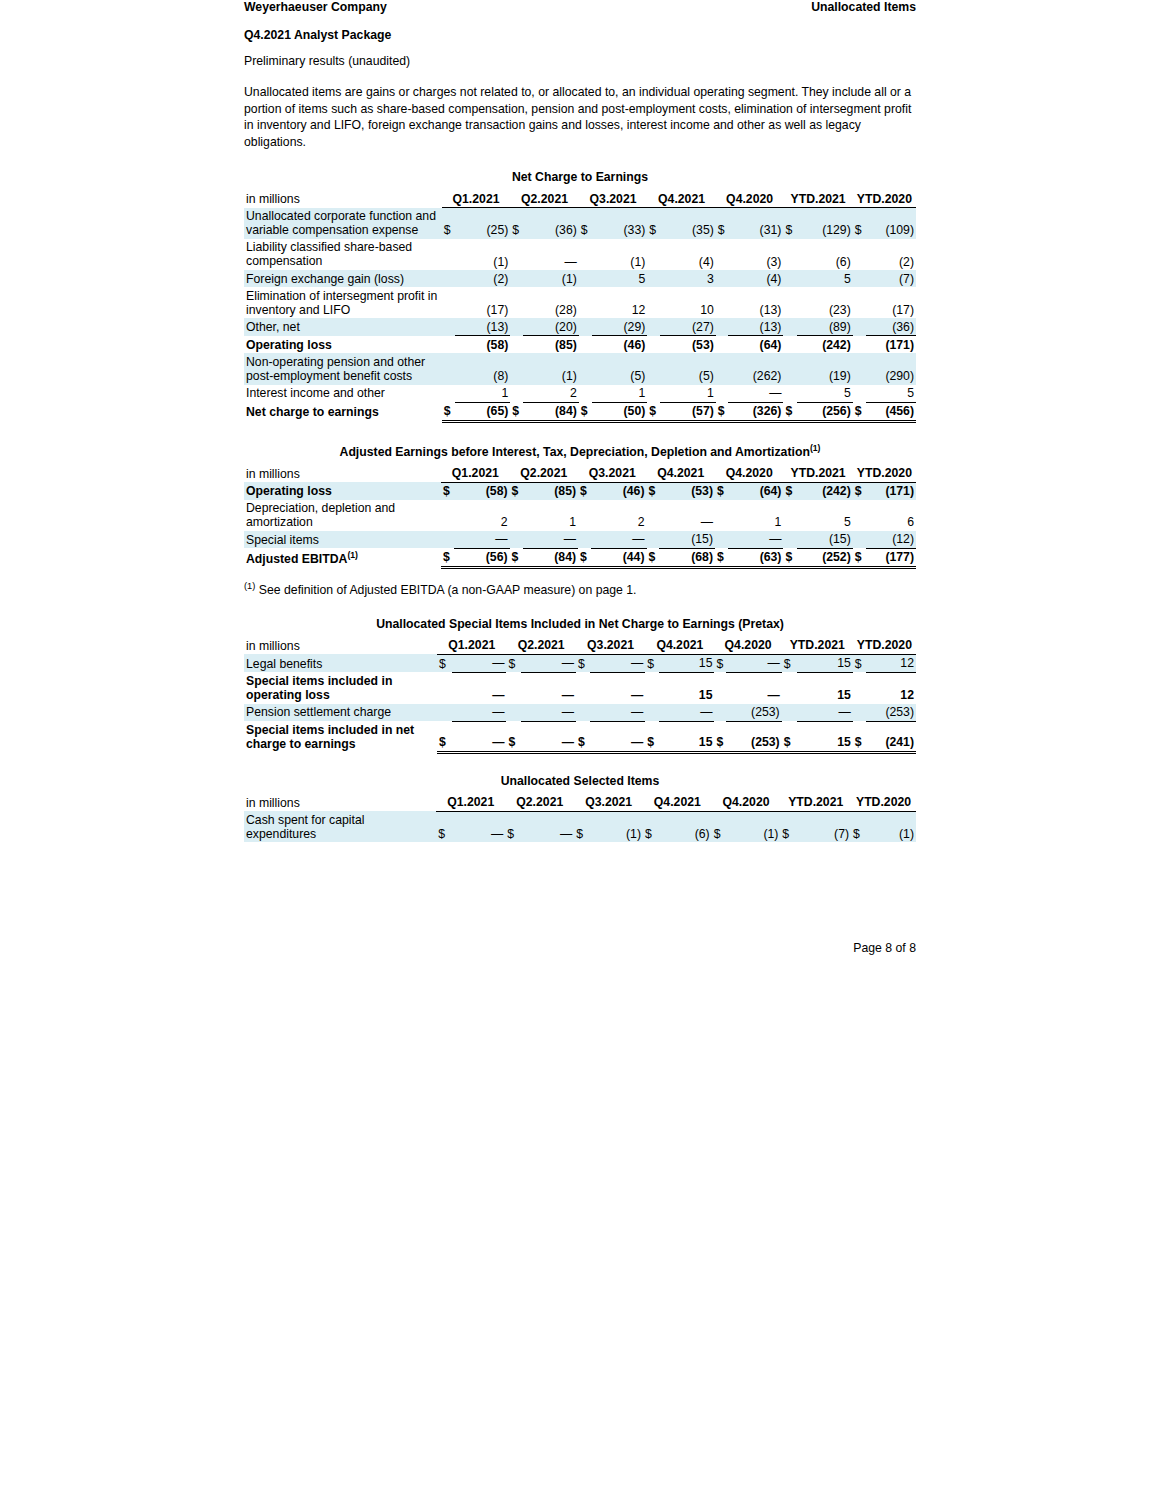Weyerhaeuser Company Unallocated Items
Q4.2021 Analyst Package
Preliminary results (unaudited)
Unallocated items are gains or charges not related to, or allocated to, an individual operating segment. They include all or a portion of items such as share-based compensation, pension and post-employment costs, elimination of intersegment profit in inventory and LIFO, foreign exchange transaction gains and losses, interest income and other as well as legacy obligations.
Net Charge to Earnings
| in millions | Q1.2021 | Q2.2021 | Q3.2021 | Q4.2021 | Q4.2020 | YTD.2021 | YTD.2020 |
| Unallocated corporate function and variable compensation expense | $ | (25) | $ | (36) | $ | (33) | $ | (35) | $ | (31) | $ | (129) | $ | (109) |
| Liability classified share-based compensation | | (1) | | — | | (1) | | (4) | | (3) | | (6) | | (2) |
| Foreign exchange gain (loss) | | (2) | | (1) | | 5 | | 3 | | (4) | | 5 | | (7) |
| Elimination of intersegment profit in inventory and LIFO | | (17) | | (28) | | 12 | | 10 | | (13) | | (23) | | (17) |
| Other, net | | (13) | | (20) | | (29) | | (27) | | (13) | | (89) | | (36) |
| Operating loss | | (58) | | (85) | | (46) | | (53) | | (64) | | (242) | | (171) |
| Non-operating pension and other post-employment benefit costs | | (8) | | (1) | | (5) | | (5) | | (262) | | (19) | | (290) |
| Interest income and other | | 1 | | 2 | | 1 | | 1 | | — | | 5 | | 5 |
| Net charge to earnings | $ | (65) | $ | (84) | $ | (50) | $ | (57) | $ | (326) | $ | (256) | $ | (456) |
Adjusted Earnings before Interest, Tax, Depreciation, Depletion and Amortization(1)
| in millions | Q1.2021 | Q2.2021 | Q3.2021 | Q4.2021 | Q4.2020 | YTD.2021 | YTD.2020 |
| Operating loss | $ | (58) | $ | (85) | $ | (46) | $ | (53) | $ | (64) | $ | (242) | $ | (171) |
| Depreciation, depletion and amortization | | 2 | | 1 | | 2 | | — | | 1 | | 5 | | 6 |
| Special items | | — | | — | | — | | (15) | | — | | (15) | | (12) |
| Adjusted EBITDA (1) | $ | (56) | $ | (84) | $ | (44) | $ | (68) | $ | (63) | $ | (252) | $ | (177) |
(1) See definition of Adjusted EBITDA (a non-GAAP measure) on page 1.
Unallocated Special Items Included in Net Charge to Earnings (Pretax)
| in millions | Q1.2021 | Q2.2021 | Q3.2021 | Q4.2021 | Q4.2020 | YTD.2021 | YTD.2020 |
| Legal benefits | $ | — | $ | — | $ | — | $ | 15 | $ | — | $ | 15 | $ | 12 |
| Special items included in operating loss | | — | | — | | — | | 15 | | — | | 15 | | 12 |
| Pension settlement charge | | — | | — | | — | | — | | (253) | | — | | (253) |
| Special items included in net charge to earnings | $ | — | $ | — | $ | — | $ | 15 | $ | (253) | $ | 15 | $ | (241) |
Unallocated Selected Items
| in millions | Q1.2021 | Q2.2021 | Q3.2021 | Q4.2021 | Q4.2020 | YTD.2021 | YTD.2020 |
| Cash spent for capital expenditures | $ | — | $ | — | $ | (1) | $ | (6) | $ | (1) | $ | (7) | $ | (1) |
Page 8 of 8